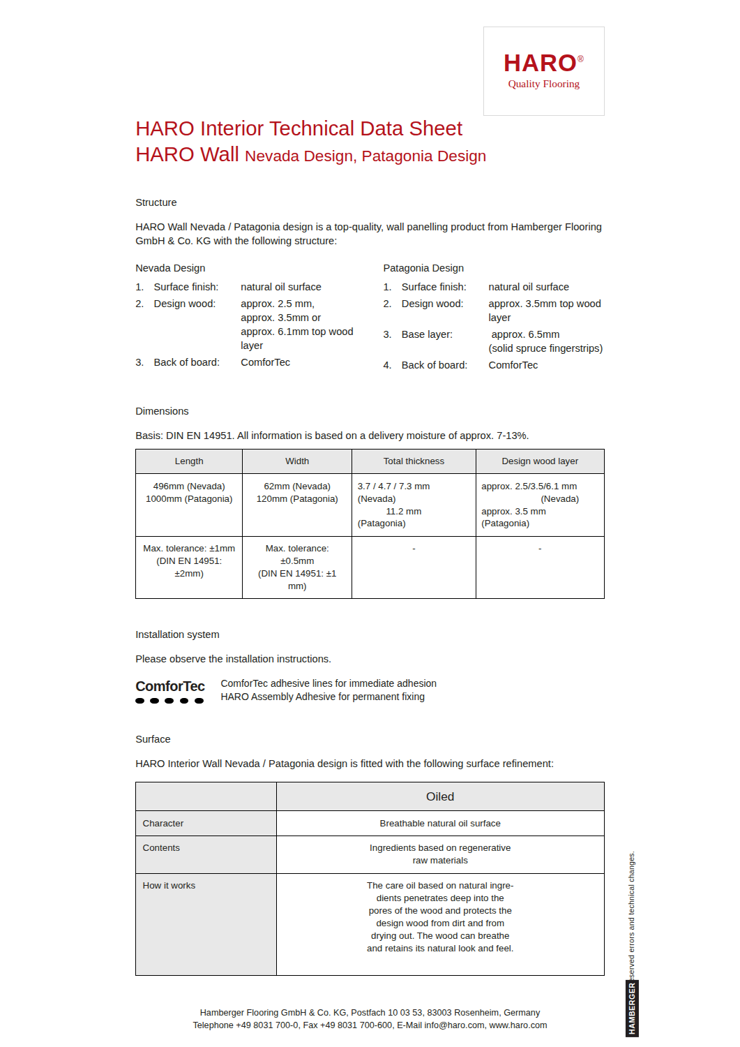HARO®
Quality Flooring
HARO Interior Technical Data Sheet HARO Wall Nevada Design, Patagonia Design
Structure
HARO Wall Nevada / Patagonia design is a top-quality, wall panelling product from Hamberger Flooring GmbH & Co. KG with the following structure:
Nevada Design
Surface finish: natural oil surface
Design wood: approx. 2.5 mm, approx. 3.5mm or approx. 6.1mm top wood layer
Back of board: ComforTec
Patagonia Design
Surface finish: natural oil surface
Design wood: approx. 3.5mm top wood layer
Base layer: approx. 6.5mm (solid spruce fingerstrips)
Back of board: ComforTec
Dimensions
Basis: DIN EN 14951. All information is based on a delivery moisture of approx. 7-13%.
| Length | Width | Total thickness | Design wood layer |
| --- | --- | --- | --- |
| 496mm (Nevada) 1000mm (Patagonia) | 62mm (Nevada) 120mm (Patagonia) | 3.7 / 4.7 / 7.3 mm (Nevada) 11.2 mm (Patagonia) | approx. 2.5/3.5/6.1 mm (Nevada) approx. 3.5 mm (Patagonia) |
| Max. tolerance: ±1mm (DIN EN 14951: ±2mm) | Max. tolerance: ±0.5mm (DIN EN 14951: ±1 mm) | - | - |
Installation system
Please observe the installation instructions.
ComforTec
ComforTec adhesive lines for immediate adhesion
HARO Assembly Adhesive for permanent fixing
Surface
HARO Interior Wall Nevada / Patagonia design is fitted with the following surface refinement:
| | Oiled |
| Character | Breathable natural oil surface |
| Contents | Ingredients based on regenerative raw materials |
| How it works | The care oil based on natural ingre- dients penetrates deep into the pores of the wood and protects the design wood from dirt and from drying out. The wood can breathe and retains its natural look and feel. |
EN Reserved errors and technical changes.
HAMBERGER
Hamberger Flooring GmbH & Co. KG, Postfach 10 03 53, 83003 Rosenheim, Germany
Telephone +49 8031 700-0, Fax +49 8031 700-600, E-Mail info@haro.com, www.haro.com